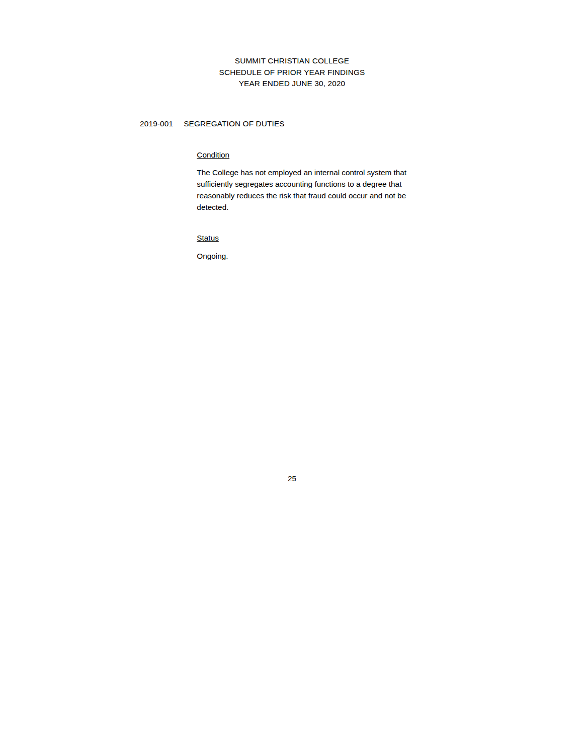SUMMIT CHRISTIAN COLLEGE
SCHEDULE OF PRIOR YEAR FINDINGS
YEAR ENDED JUNE 30, 2020
2019-001 SEGREGATION OF DUTIES
Condition
The College has not employed an internal control system that sufficiently segregates accounting functions to a degree that reasonably reduces the risk that fraud could occur and not be detected.
Status
Ongoing.
25